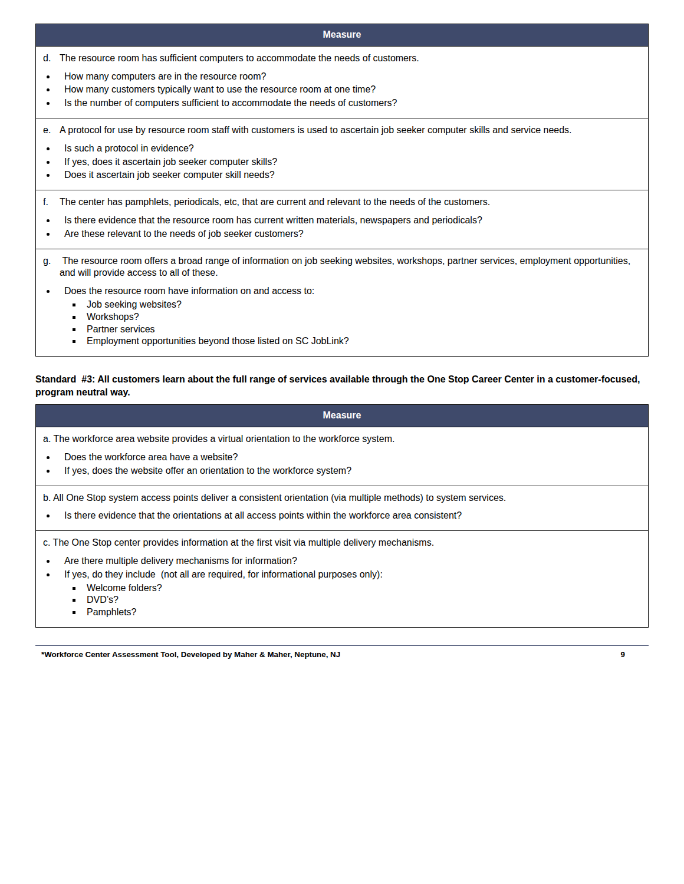| Measure |
| --- |
| d. The resource room has sufficient computers to accommodate the needs of customers. How many computers are in the resource room? How many customers typically want to use the resource room at one time? Is the number of computers sufficient to accommodate the needs of customers? |
| e. A protocol for use by resource room staff with customers is used to ascertain job seeker computer skills and service needs. Is such a protocol in evidence? If yes, does it ascertain job seeker computer skills? Does it ascertain job seeker computer skill needs? |
| f. The center has pamphlets, periodicals, etc, that are current and relevant to the needs of the customers. Is there evidence that the resource room has current written materials, newspapers and periodicals? Are these relevant to the needs of job seeker customers? |
| g. The resource room offers a broad range of information on job seeking websites, workshops, partner services, employment opportunities, and will provide access to all of these. Does the resource room have information on and access to: Job seeking websites? Workshops? Partner services Employment opportunities beyond those listed on SC JobLink? |
Standard #3: All customers learn about the full range of services available through the One Stop Career Center in a customer-focused, program neutral way.
| Measure |
| --- |
| a. The workforce area website provides a virtual orientation to the workforce system. Does the workforce area have a website? If yes, does the website offer an orientation to the workforce system? |
| b. All One Stop system access points deliver a consistent orientation (via multiple methods) to system services. Is there evidence that the orientations at all access points within the workforce area consistent? |
| c. The One Stop center provides information at the first visit via multiple delivery mechanisms. Are there multiple delivery mechanisms for information? If yes, do they include (not all are required, for informational purposes only): Welcome folders? DVD’s? Pamphlets? |
*Workforce Center Assessment Tool, Developed by Maher & Maher, Neptune, NJ 9